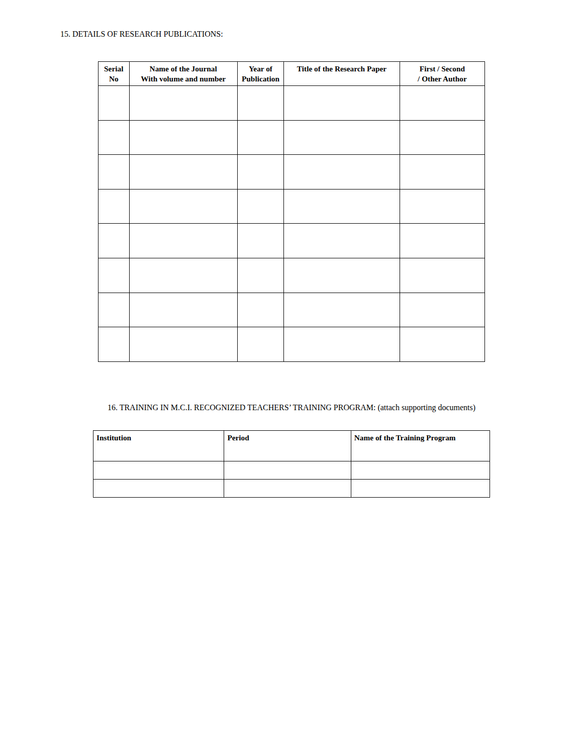15. DETAILS OF RESEARCH PUBLICATIONS:
| Serial No | Name of the Journal With volume and number | Year of Publication | Title of the Research Paper | First / Second / Other Author |
| --- | --- | --- | --- | --- |
16. TRAINING IN M.C.I. RECOGNIZED TEACHERS’ TRAINING PROGRAM: (attach supporting documents)
| Institution | Period | Name of the Training Program |
| --- | --- | --- |